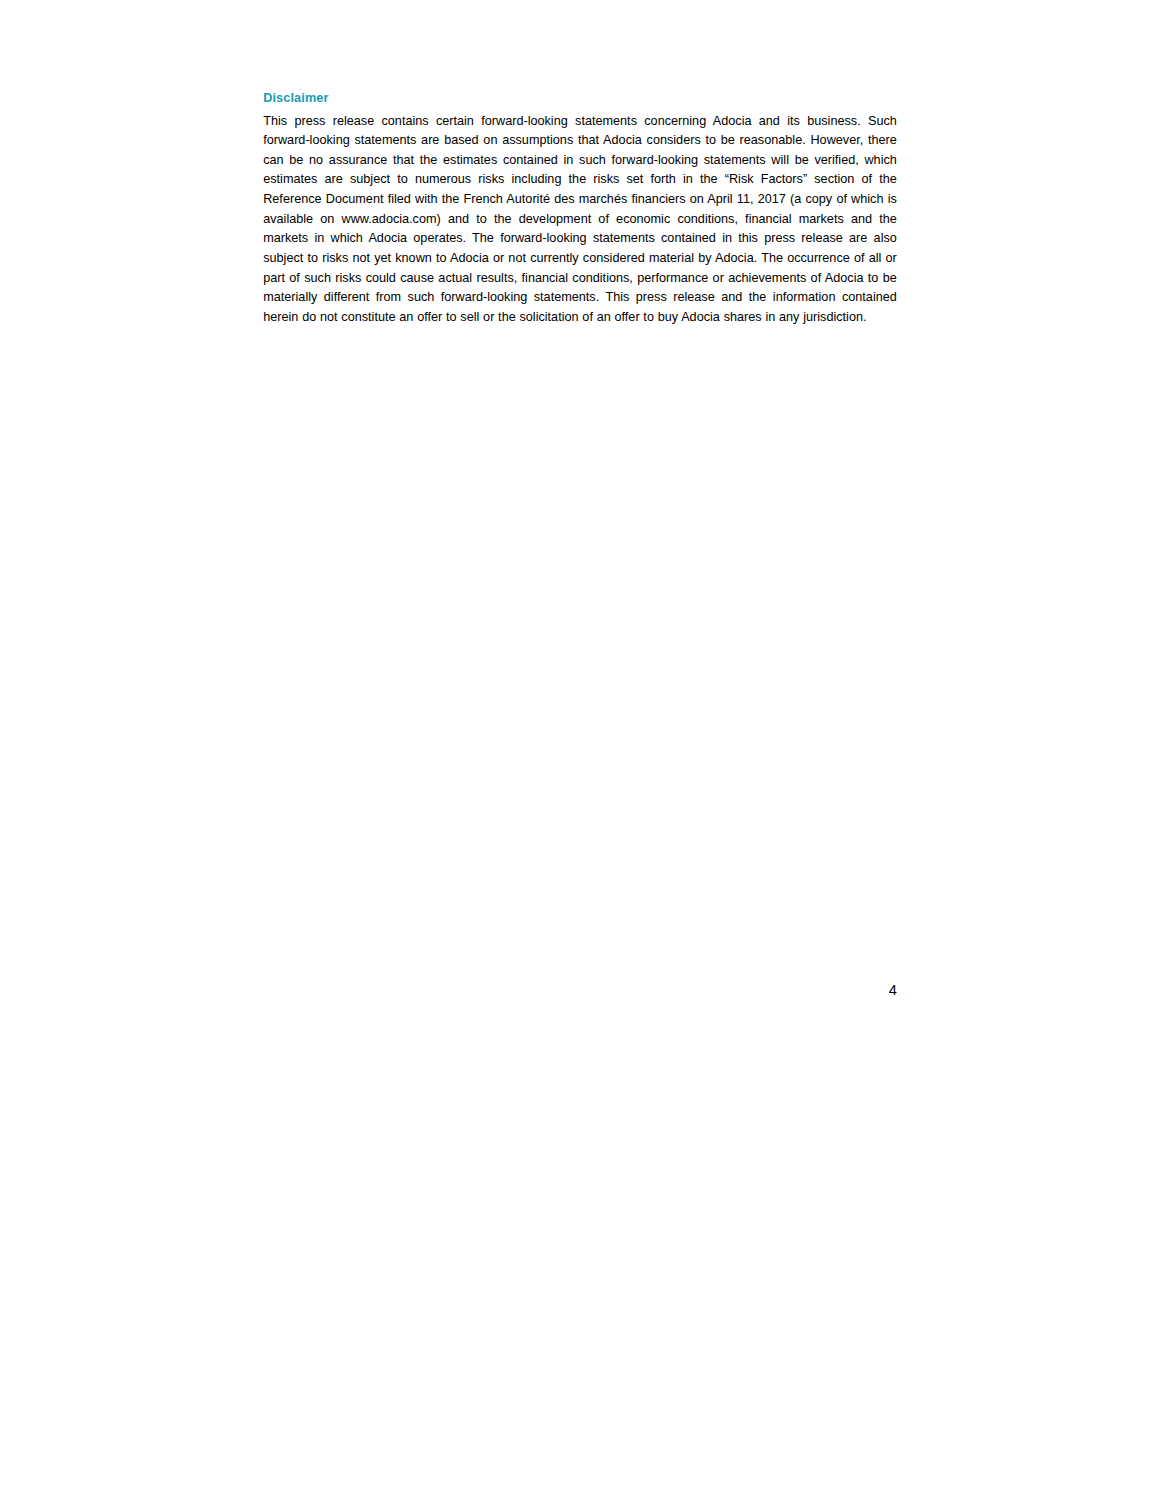Disclaimer
This press release contains certain forward-looking statements concerning Adocia and its business. Such forward-looking statements are based on assumptions that Adocia considers to be reasonable. However, there can be no assurance that the estimates contained in such forward-looking statements will be verified, which estimates are subject to numerous risks including the risks set forth in the “Risk Factors” section of the Reference Document filed with the French Autorité des marchés financiers on April 11, 2017 (a copy of which is available on www.adocia.com) and to the development of economic conditions, financial markets and the markets in which Adocia operates. The forward-looking statements contained in this press release are also subject to risks not yet known to Adocia or not currently considered material by Adocia. The occurrence of all or part of such risks could cause actual results, financial conditions, performance or achievements of Adocia to be materially different from such forward-looking statements. This press release and the information contained herein do not constitute an offer to sell or the solicitation of an offer to buy Adocia shares in any jurisdiction.
4